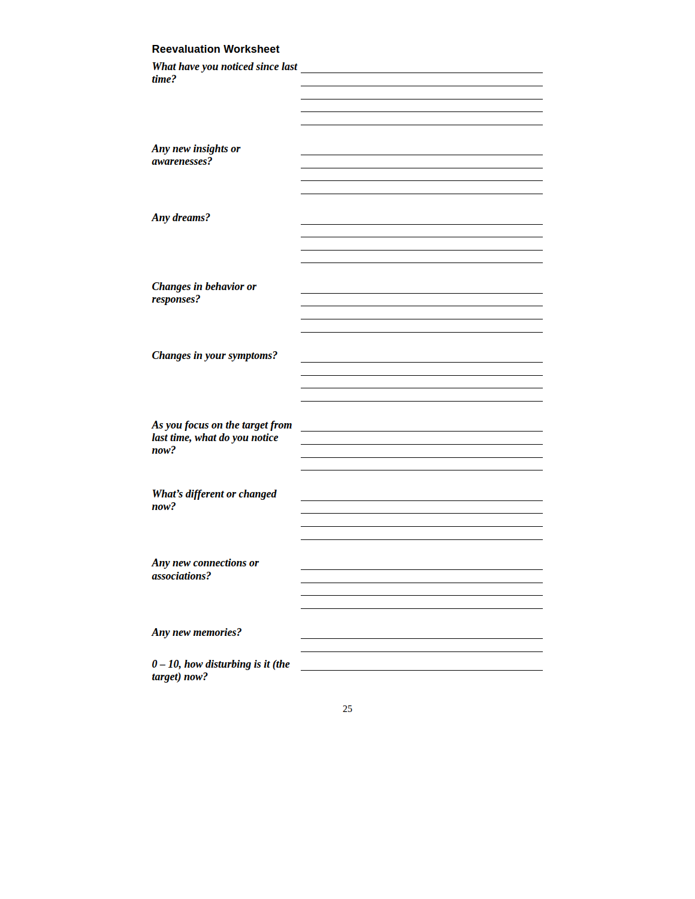Reevaluation Worksheet
| What have you noticed since last time? | |
| Any new insights or awarenesses? | |
| Any dreams? | |
| Changes in behavior or responses? | |
| Changes in your symptoms? | |
| As you focus on the target from last time, what do you notice now? | |
| What’s different or changed now? | |
| Any new connections or associations? | |
| Any new memories? | |
| 0 – 10, how disturbing is it (the target) now? | |
25